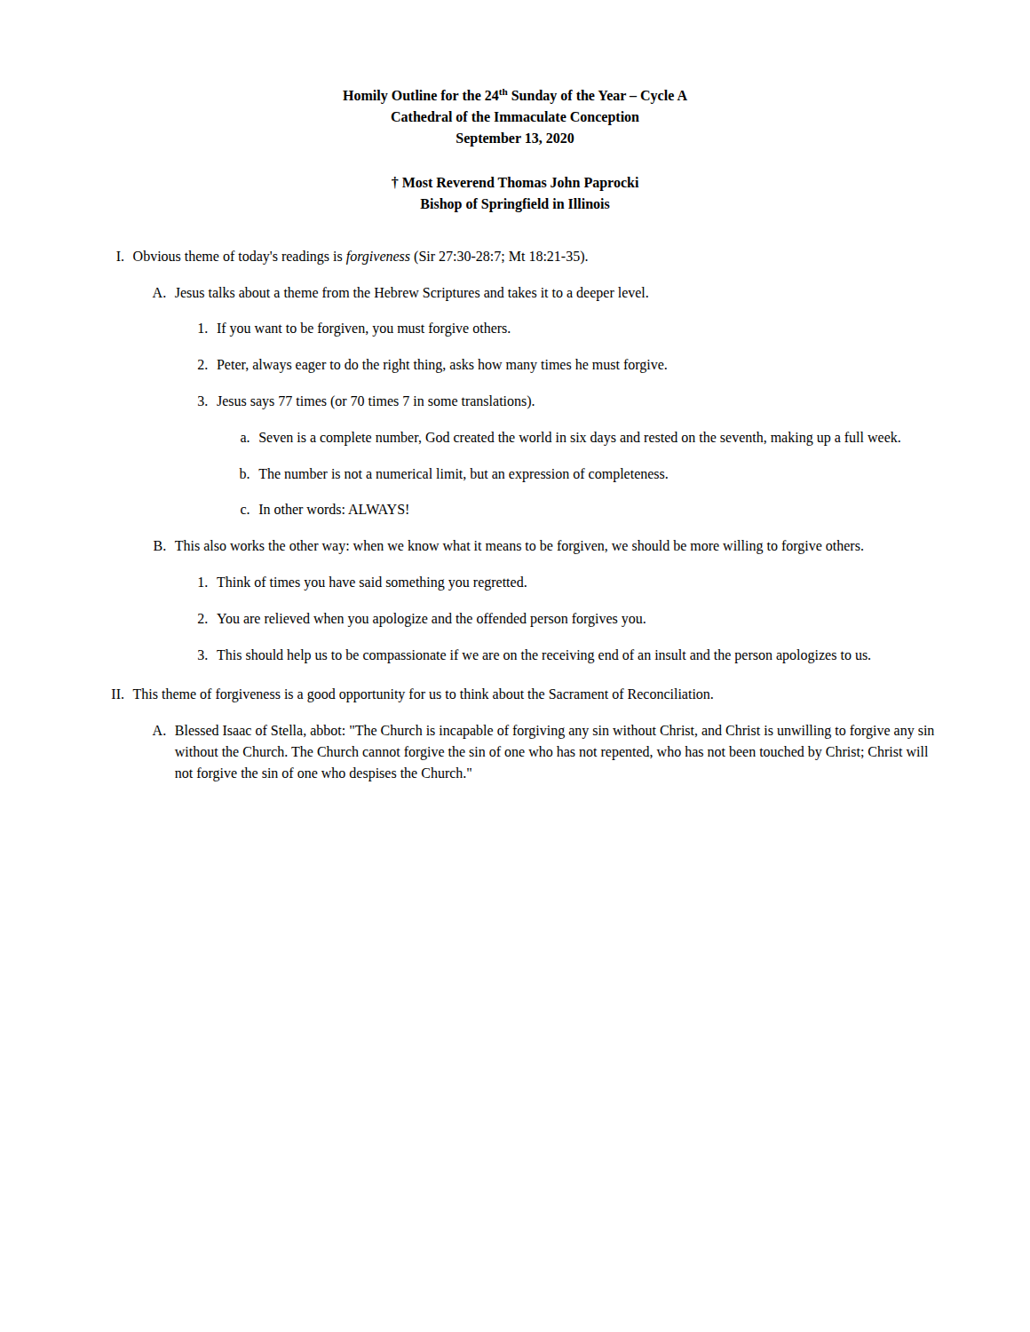Homily Outline for the 24th Sunday of the Year – Cycle A
Cathedral of the Immaculate Conception
September 13, 2020
† Most Reverend Thomas John Paprocki
Bishop of Springfield in Illinois
Obvious theme of today's readings is forgiveness (Sir 27:30-28:7; Mt 18:21-35).
Jesus talks about a theme from the Hebrew Scriptures and takes it to a deeper level.
If you want to be forgiven, you must forgive others.
Peter, always eager to do the right thing, asks how many times he must forgive.
Jesus says 77 times (or 70 times 7 in some translations).
Seven is a complete number, God created the world in six days and rested on the seventh, making up a full week.
The number is not a numerical limit, but an expression of completeness.
In other words: ALWAYS!
This also works the other way: when we know what it means to be forgiven, we should be more willing to forgive others.
Think of times you have said something you regretted.
You are relieved when you apologize and the offended person forgives you.
This should help us to be compassionate if we are on the receiving end of an insult and the person apologizes to us.
This theme of forgiveness is a good opportunity for us to think about the Sacrament of Reconciliation.
Blessed Isaac of Stella, abbot: "The Church is incapable of forgiving any sin without Christ, and Christ is unwilling to forgive any sin without the Church. The Church cannot forgive the sin of one who has not repented, who has not been touched by Christ; Christ will not forgive the sin of one who despises the Church."